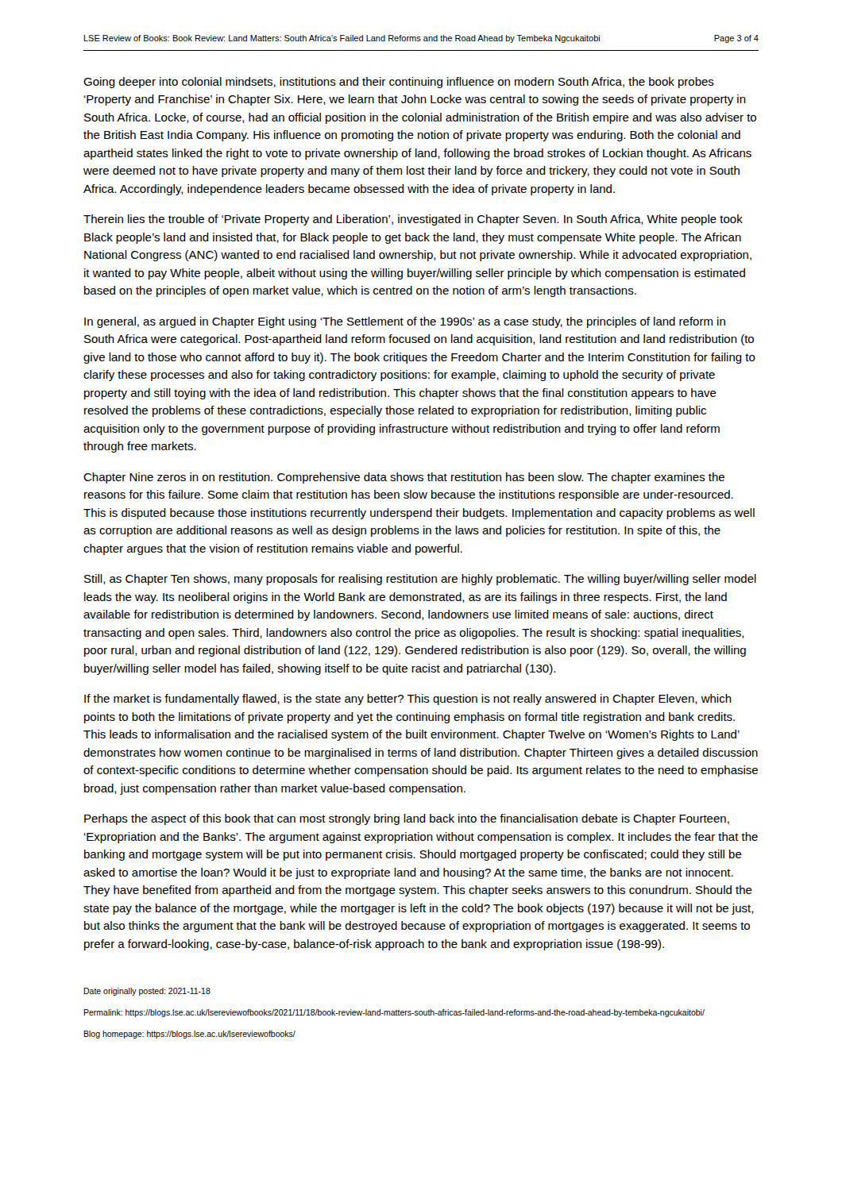LSE Review of Books: Book Review: Land Matters: South Africa’s Failed Land Reforms and the Road Ahead by Tembeka Ngcukaitobi
Page 3 of 4
Going deeper into colonial mindsets, institutions and their continuing influence on modern South Africa, the book probes ‘Property and Franchise’ in Chapter Six. Here, we learn that John Locke was central to sowing the seeds of private property in South Africa. Locke, of course, had an official position in the colonial administration of the British empire and was also adviser to the British East India Company. His influence on promoting the notion of private property was enduring. Both the colonial and apartheid states linked the right to vote to private ownership of land, following the broad strokes of Lockian thought. As Africans were deemed not to have private property and many of them lost their land by force and trickery, they could not vote in South Africa. Accordingly, independence leaders became obsessed with the idea of private property in land.
Therein lies the trouble of ‘Private Property and Liberation’, investigated in Chapter Seven. In South Africa, White people took Black people’s land and insisted that, for Black people to get back the land, they must compensate White people. The African National Congress (ANC) wanted to end racialised land ownership, but not private ownership. While it advocated expropriation, it wanted to pay White people, albeit without using the willing buyer/willing seller principle by which compensation is estimated based on the principles of open market value, which is centred on the notion of arm’s length transactions.
In general, as argued in Chapter Eight using ‘The Settlement of the 1990s’ as a case study, the principles of land reform in South Africa were categorical. Post-apartheid land reform focused on land acquisition, land restitution and land redistribution (to give land to those who cannot afford to buy it). The book critiques the Freedom Charter and the Interim Constitution for failing to clarify these processes and also for taking contradictory positions: for example, claiming to uphold the security of private property and still toying with the idea of land redistribution. This chapter shows that the final constitution appears to have resolved the problems of these contradictions, especially those related to expropriation for redistribution, limiting public acquisition only to the government purpose of providing infrastructure without redistribution and trying to offer land reform through free markets.
Chapter Nine zeros in on restitution. Comprehensive data shows that restitution has been slow. The chapter examines the reasons for this failure. Some claim that restitution has been slow because the institutions responsible are under-resourced. This is disputed because those institutions recurrently underspend their budgets. Implementation and capacity problems as well as corruption are additional reasons as well as design problems in the laws and policies for restitution. In spite of this, the chapter argues that the vision of restitution remains viable and powerful.
Still, as Chapter Ten shows, many proposals for realising restitution are highly problematic. The willing buyer/willing seller model leads the way. Its neoliberal origins in the World Bank are demonstrated, as are its failings in three respects. First, the land available for redistribution is determined by landowners. Second, landowners use limited means of sale: auctions, direct transacting and open sales. Third, landowners also control the price as oligopolies. The result is shocking: spatial inequalities, poor rural, urban and regional distribution of land (122, 129). Gendered redistribution is also poor (129). So, overall, the willing buyer/willing seller model has failed, showing itself to be quite racist and patriarchal (130).
If the market is fundamentally flawed, is the state any better? This question is not really answered in Chapter Eleven, which points to both the limitations of private property and yet the continuing emphasis on formal title registration and bank credits. This leads to informalisation and the racialised system of the built environment. Chapter Twelve on ‘Women’s Rights to Land’ demonstrates how women continue to be marginalised in terms of land distribution. Chapter Thirteen gives a detailed discussion of context-specific conditions to determine whether compensation should be paid. Its argument relates to the need to emphasise broad, just compensation rather than market value-based compensation.
Perhaps the aspect of this book that can most strongly bring land back into the financialisation debate is Chapter Fourteen, ‘Expropriation and the Banks’. The argument against expropriation without compensation is complex. It includes the fear that the banking and mortgage system will be put into permanent crisis. Should mortgaged property be confiscated; could they still be asked to amortise the loan? Would it be just to expropriate land and housing? At the same time, the banks are not innocent. They have benefited from apartheid and from the mortgage system. This chapter seeks answers to this conundrum. Should the state pay the balance of the mortgage, while the mortgager is left in the cold? The book objects (197) because it will not be just, but also thinks the argument that the bank will be destroyed because of expropriation of mortgages is exaggerated. It seems to prefer a forward-looking, case-by-case, balance-of-risk approach to the bank and expropriation issue (198-99).
Date originally posted: 2021-11-18
Permalink: https://blogs.lse.ac.uk/lsereviewofbooks/2021/11/18/book-review-land-matters-south-africas-failed-land-reforms-and-the-road-ahead-by-tembeka-ngcukaitobi/
Blog homepage: https://blogs.lse.ac.uk/lsereviewofbooks/